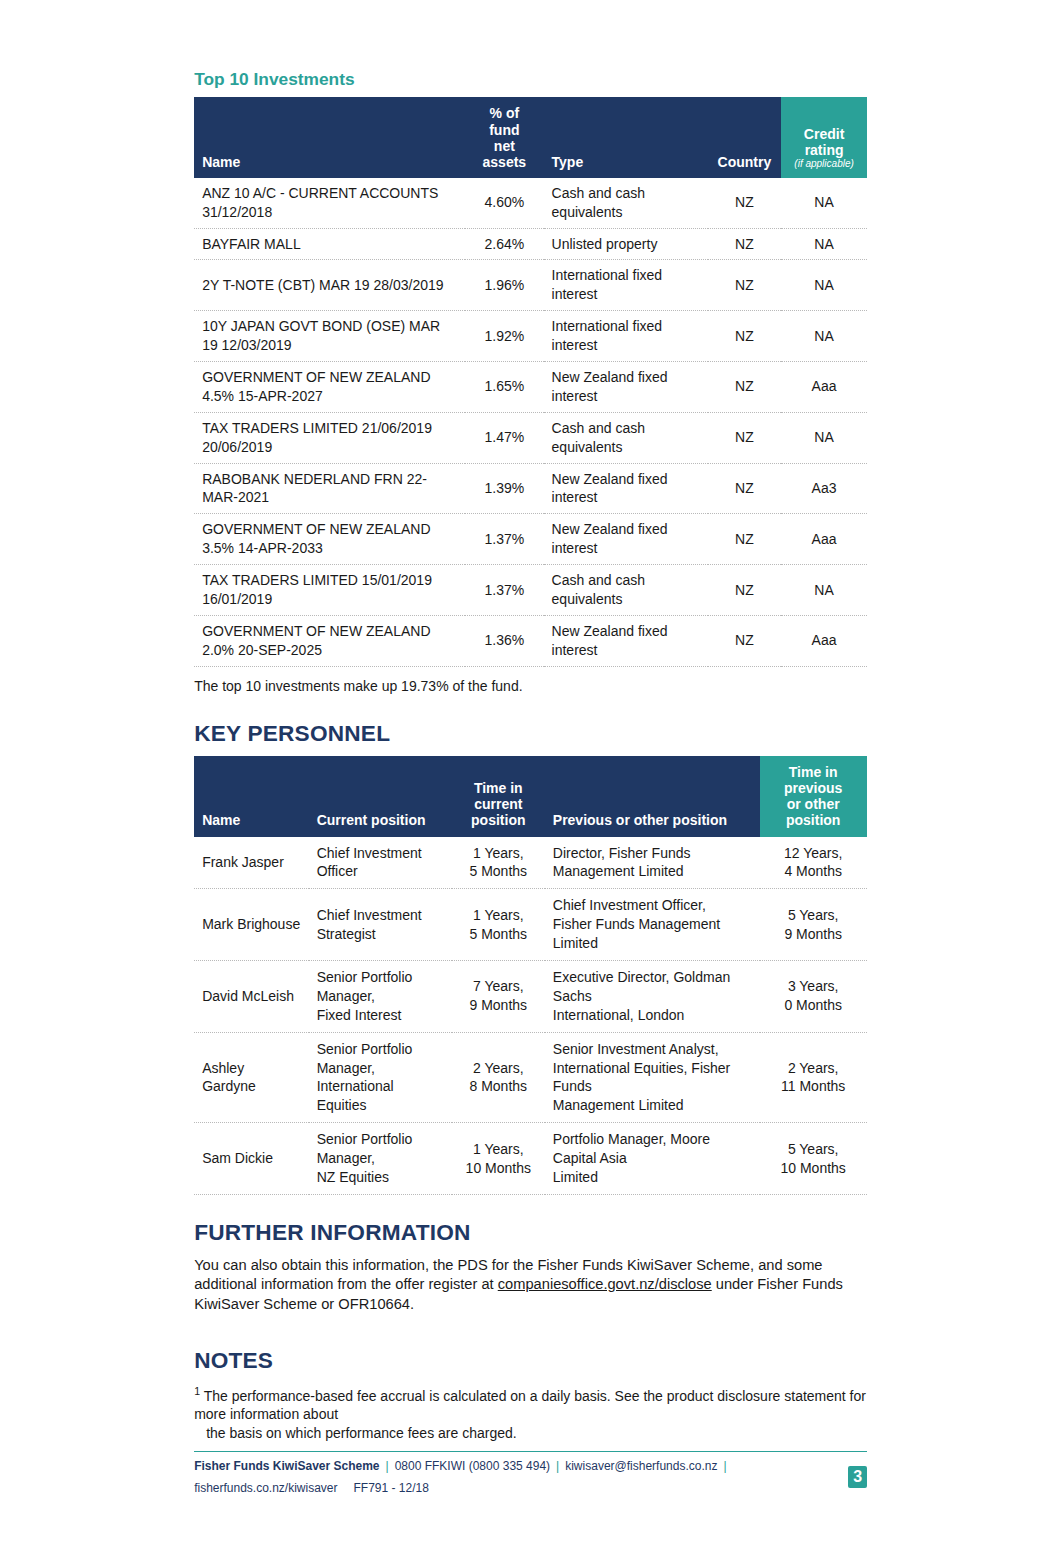Top 10 Investments
| Name | % of fund net assets | Type | Country | Credit rating (if applicable) |
| --- | --- | --- | --- | --- |
| ANZ 10 A/C - CURRENT ACCOUNTS 31/12/2018 | 4.60% | Cash and cash equivalents | NZ | NA |
| BAYFAIR MALL | 2.64% | Unlisted property | NZ | NA |
| 2Y T-NOTE (CBT) MAR 19 28/03/2019 | 1.96% | International fixed interest | NZ | NA |
| 10Y JAPAN GOVT BOND (OSE) MAR 19 12/03/2019 | 1.92% | International fixed interest | NZ | NA |
| GOVERNMENT OF NEW ZEALAND 4.5% 15-APR-2027 | 1.65% | New Zealand fixed interest | NZ | Aaa |
| TAX TRADERS LIMITED 21/06/2019 20/06/2019 | 1.47% | Cash and cash equivalents | NZ | NA |
| RABOBANK NEDERLAND FRN 22-MAR-2021 | 1.39% | New Zealand fixed interest | NZ | Aa3 |
| GOVERNMENT OF NEW ZEALAND 3.5% 14-APR-2033 | 1.37% | New Zealand fixed interest | NZ | Aaa |
| TAX TRADERS LIMITED 15/01/2019 16/01/2019 | 1.37% | Cash and cash equivalents | NZ | NA |
| GOVERNMENT OF NEW ZEALAND 2.0% 20-SEP-2025 | 1.36% | New Zealand fixed interest | NZ | Aaa |
The top 10 investments make up 19.73% of the fund.
KEY PERSONNEL
| Name | Current position | Time in current position | Previous or other position | Time in previous or other position |
| --- | --- | --- | --- | --- |
| Frank Jasper | Chief Investment Officer | 1 Years, 5 Months | Director, Fisher Funds Management Limited | 12 Years, 4 Months |
| Mark Brighouse | Chief Investment Strategist | 1 Years, 5 Months | Chief Investment Officer, Fisher Funds Management Limited | 5 Years, 9 Months |
| David McLeish | Senior Portfolio Manager, Fixed Interest | 7 Years, 9 Months | Executive Director, Goldman Sachs International, London | 3 Years, 0 Months |
| Ashley Gardyne | Senior Portfolio Manager, International Equities | 2 Years, 8 Months | Senior Investment Analyst, International Equities, Fisher Funds Management Limited | 2 Years, 11 Months |
| Sam Dickie | Senior Portfolio Manager, NZ Equities | 1 Years, 10 Months | Portfolio Manager, Moore Capital Asia Limited | 5 Years, 10 Months |
FURTHER INFORMATION
You can also obtain this information, the PDS for the Fisher Funds KiwiSaver Scheme, and some additional information from the offer register at companiesoffice.govt.nz/disclose under Fisher Funds KiwiSaver Scheme or OFR10664.
NOTES
1 The performance-based fee accrual is calculated on a daily basis. See the product disclosure statement for more information aboutthe basis on which performance fees are charged.
Fisher Funds KiwiSaver Scheme | 0800 FFKIWI (0800 335 494) | kiwisaver@fisherfunds.co.nz | fisherfunds.co.nz/kiwisaver FF791 - 12/18
3